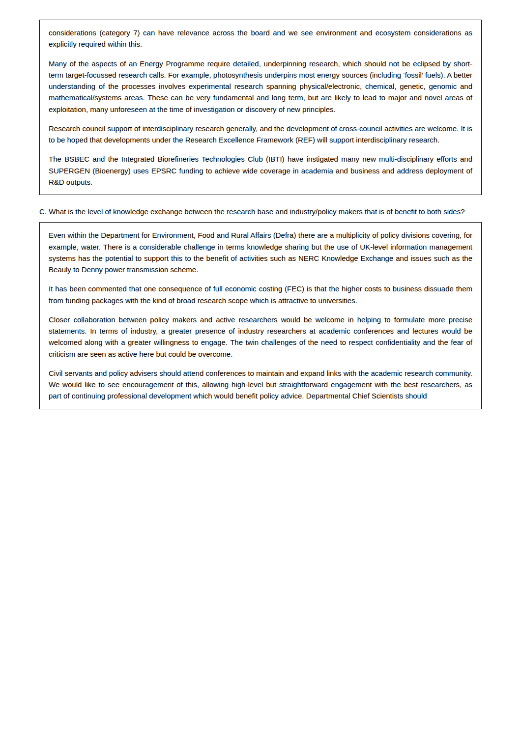considerations (category 7) can have relevance across the board and we see environment and ecosystem considerations as explicitly required within this.
Many of the aspects of an Energy Programme require detailed, underpinning research, which should not be eclipsed by short-term target-focussed research calls. For example, photosynthesis underpins most energy sources (including ‘fossil’ fuels). A better understanding of the processes involves experimental research spanning physical/electronic, chemical, genetic, genomic and mathematical/systems areas. These can be very fundamental and long term, but are likely to lead to major and novel areas of exploitation, many unforeseen at the time of investigation or discovery of new principles.
Research council support of interdisciplinary research generally, and the development of cross-council activities are welcome. It is to be hoped that developments under the Research Excellence Framework (REF) will support interdisciplinary research.
The BSBEC and the Integrated Biorefineries Technologies Club (IBTI) have instigated many new multi-disciplinary efforts and SUPERGEN (Bioenergy) uses EPSRC funding to achieve wide coverage in academia and business and address deployment of R&D outputs.
C. What is the level of knowledge exchange between the research base and industry/policy makers that is of benefit to both sides?
Even within the Department for Environment, Food and Rural Affairs (Defra) there are a multiplicity of policy divisions covering, for example, water. There is a considerable challenge in terms knowledge sharing but the use of UK-level information management systems has the potential to support this to the benefit of activities such as NERC Knowledge Exchange and issues such as the Beauly to Denny power transmission scheme.
It has been commented that one consequence of full economic costing (FEC) is that the higher costs to business dissuade them from funding packages with the kind of broad research scope which is attractive to universities.
Closer collaboration between policy makers and active researchers would be welcome in helping to formulate more precise statements. In terms of industry, a greater presence of industry researchers at academic conferences and lectures would be welcomed along with a greater willingness to engage. The twin challenges of the need to respect confidentiality and the fear of criticism are seen as active here but could be overcome.
Civil servants and policy advisers should attend conferences to maintain and expand links with the academic research community. We would like to see encouragement of this, allowing high-level but straightforward engagement with the best researchers, as part of continuing professional development which would benefit policy advice. Departmental Chief Scientists should